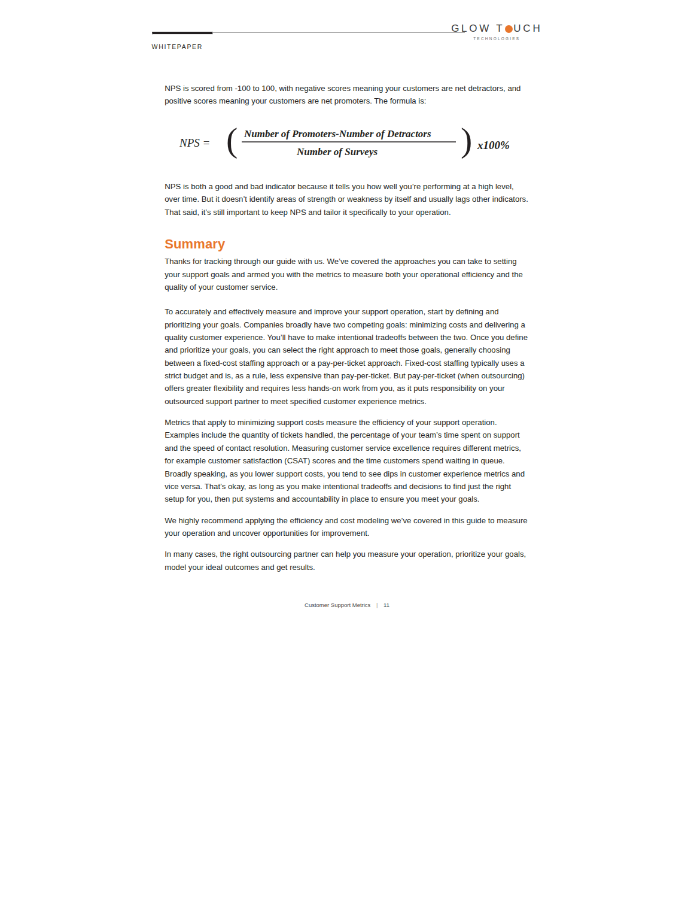Whitepaper
GLOW T UCH
TECHNOLOGIES
NPS is scored from -100 to 100, with negative scores meaning your customers are net detractors, and positive scores meaning your customers are net promoters. The formula is:
NPS = ( ) Number of Promoters-Number of Detractors Number of Surveys x100%
NPS is both a good and bad indicator because it tells you how well you’re performing at a high level, over time. But it doesn’t identify areas of strength or weakness by itself and usually lags other indicators. That said, it’s still important to keep NPS and tailor it specifically to your operation.
Summary
Thanks for tracking through our guide with us. We’ve covered the approaches you can take to setting your support goals and armed you with the metrics to measure both your operational efficiency and the quality of your customer service.
To accurately and effectively measure and improve your support operation, start by defining and prioritizing your goals. Companies broadly have two competing goals: minimizing costs and delivering a quality customer experience. You’ll have to make intentional tradeoffs between the two. Once you define and prioritize your goals, you can select the right approach to meet those goals, generally choosing between a fixed-cost staffing approach or a pay-per-ticket approach. Fixed-cost staffing typically uses a strict budget and is, as a rule, less expensive than pay-per-ticket. But pay-per-ticket (when outsourcing) offers greater flexibility and requires less hands-on work from you, as it puts responsibility on your outsourced support partner to meet specified customer experience metrics.
Metrics that apply to minimizing support costs measure the efficiency of your support operation. Examples include the quantity of tickets handled, the percentage of your team’s time spent on support and the speed of contact resolution. Measuring customer service excellence requires different metrics, for example customer satisfaction (CSAT) scores and the time customers spend waiting in queue. Broadly speaking, as you lower support costs, you tend to see dips in customer experience metrics and vice versa. That’s okay, as long as you make intentional tradeoffs and decisions to find just the right setup for you, then put systems and accountability in place to ensure you meet your goals.
We highly recommend applying the efficiency and cost modeling we’ve covered in this guide to measure your operation and uncover opportunities for improvement.
In many cases, the right outsourcing partner can help you measure your operation, prioritize your goals, model your ideal outcomes and get results.
Customer Support Metrics | 11